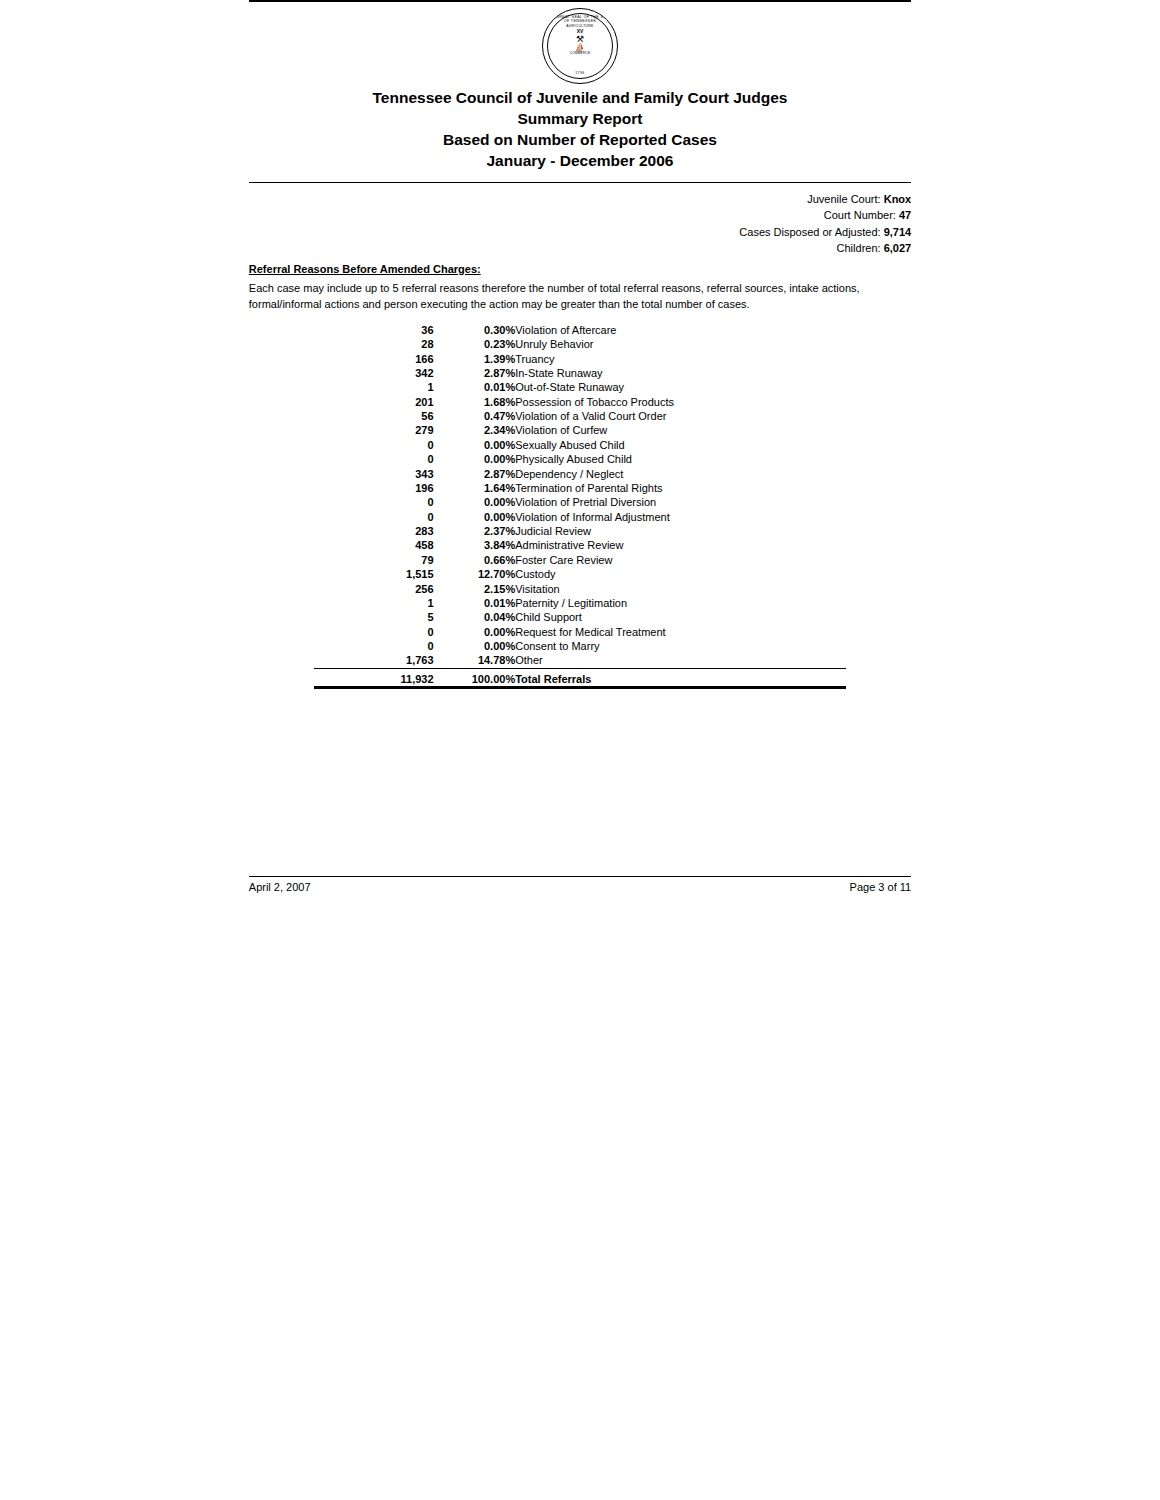THE GREAT SEAL OF THE STATE OF TENNESSEE
AGRICULTURE
XV
⚒
⛵
COMMERCE
1796
Tennessee Council of Juvenile and Family Court Judges Summary Report Based on Number of Reported Cases January - December 2006
Juvenile Court: Knox
Court Number: 47
Cases Disposed or Adjusted: 9,714
Children: 6,027
Referral Reasons Before Amended Charges:
Each case may include up to 5 referral reasons therefore the number of total referral reasons, referral sources, intake actions, formal/informal actions and person executing the action may be greater than the total number of cases.
| 36 | 0.30% | Violation of Aftercare |
| 28 | 0.23% | Unruly Behavior |
| 166 | 1.39% | Truancy |
| 342 | 2.87% | In-State Runaway |
| 1 | 0.01% | Out-of-State Runaway |
| 201 | 1.68% | Possession of Tobacco Products |
| 56 | 0.47% | Violation of a Valid Court Order |
| 279 | 2.34% | Violation of Curfew |
| 0 | 0.00% | Sexually Abused Child |
| 0 | 0.00% | Physically Abused Child |
| 343 | 2.87% | Dependency / Neglect |
| 196 | 1.64% | Termination of Parental Rights |
| 0 | 0.00% | Violation of Pretrial Diversion |
| 0 | 0.00% | Violation of Informal Adjustment |
| 283 | 2.37% | Judicial Review |
| 458 | 3.84% | Administrative Review |
| 79 | 0.66% | Foster Care Review |
| 1,515 | 12.70% | Custody |
| 256 | 2.15% | Visitation |
| 1 | 0.01% | Paternity / Legitimation |
| 5 | 0.04% | Child Support |
| 0 | 0.00% | Request for Medical Treatment |
| 0 | 0.00% | Consent to Marry |
| 1,763 | 14.78% | Other |
| 11,932 | 100.00% | Total Referrals |
April 2, 2007
Page 3 of 11